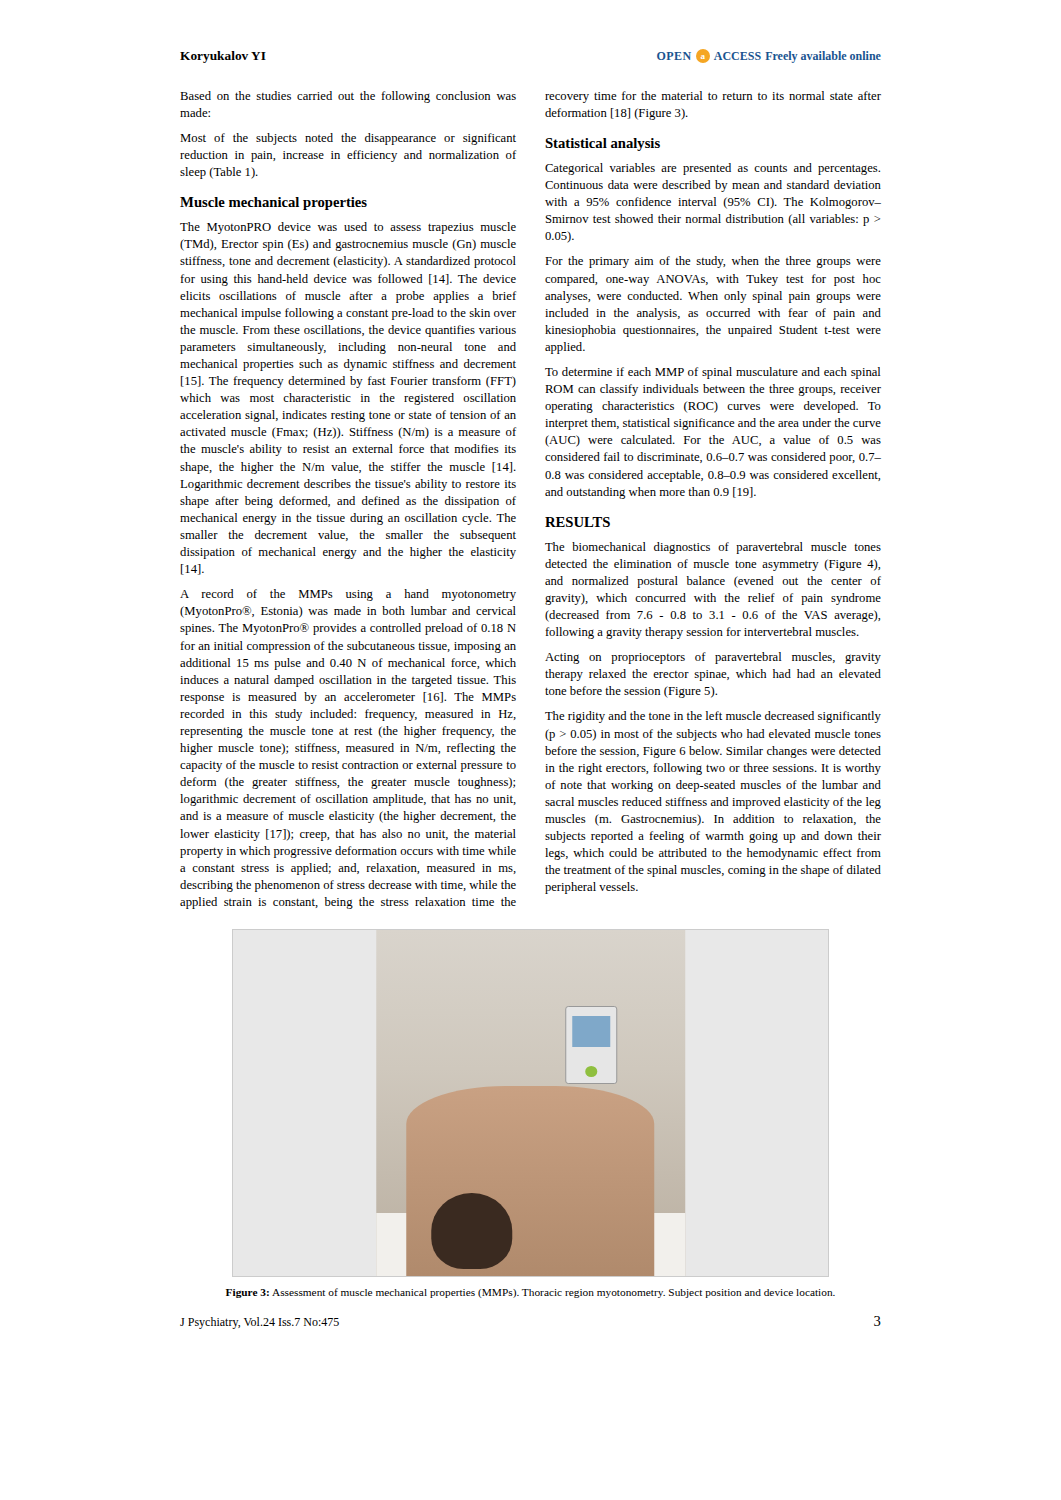Koryukalov YI
OPEN a ACCESS Freely available online
Based on the studies carried out the following conclusion was made:
Most of the subjects noted the disappearance or significant reduction in pain, increase in efficiency and normalization of sleep (Table 1).
Muscle mechanical properties
The MyotonPRO device was used to assess trapezius muscle (TMd), Erector spin (Es) and gastrocnemius muscle (Gn) muscle stiffness, tone and decrement (elasticity). A standardized protocol for using this hand-held device was followed [14]. The device elicits oscillations of muscle after a probe applies a brief mechanical impulse following a constant pre-load to the skin over the muscle. From these oscillations, the device quantifies various parameters simultaneously, including non-neural tone and mechanical properties such as dynamic stiffness and decrement [15]. The frequency determined by fast Fourier transform (FFT) which was most characteristic in the registered oscillation acceleration signal, indicates resting tone or state of tension of an activated muscle (Fmax; (Hz)). Stiffness (N/m) is a measure of the muscle's ability to resist an external force that modifies its shape, the higher the N/m value, the stiffer the muscle [14]. Logarithmic decrement describes the tissue's ability to restore its shape after being deformed, and defined as the dissipation of mechanical energy in the tissue during an oscillation cycle. The smaller the decrement value, the smaller the subsequent dissipation of mechanical energy and the higher the elasticity [14].
A record of the MMPs using a hand myotonometry (MyotonPro®, Estonia) was made in both lumbar and cervical spines. The MyotonPro® provides a controlled preload of 0.18 N for an initial compression of the subcutaneous tissue, imposing an additional 15 ms pulse and 0.40 N of mechanical force, which induces a natural damped oscillation in the targeted tissue. This response is measured by an accelerometer [16]. The MMPs recorded in this study included: frequency, measured in Hz, representing the muscle tone at rest (the higher frequency, the higher muscle tone); stiffness, measured in N/m, reflecting the capacity of the muscle to resist contraction or external pressure to deform (the greater stiffness, the greater muscle toughness); logarithmic decrement of oscillation amplitude, that has no unit, and is a measure of muscle elasticity (the higher decrement, the lower elasticity [17]); creep, that has also no unit, the material property in which progressive deformation occurs with time while a constant stress is applied; and, relaxation, measured in ms, describing the phenomenon of stress decrease with time, while the applied strain is constant, being the stress relaxation time the recovery time for the material to return to its normal state after deformation [18] (Figure 3).
Statistical analysis
Categorical variables are presented as counts and percentages. Continuous data were described by mean and standard deviation with a 95% confidence interval (95% CI). The Kolmogorov–Smirnov test showed their normal distribution (all variables: p > 0.05).
For the primary aim of the study, when the three groups were compared, one-way ANOVAs, with Tukey test for post hoc analyses, were conducted. When only spinal pain groups were included in the analysis, as occurred with fear of pain and kinesiophobia questionnaires, the unpaired Student t-test were applied.
To determine if each MMP of spinal musculature and each spinal ROM can classify individuals between the three groups, receiver operating characteristics (ROC) curves were developed. To interpret them, statistical significance and the area under the curve (AUC) were calculated. For the AUC, a value of 0.5 was considered fail to discriminate, 0.6–0.7 was considered poor, 0.7–0.8 was considered acceptable, 0.8–0.9 was considered excellent, and outstanding when more than 0.9 [19].
RESULTS
The biomechanical diagnostics of paravertebral muscle tones detected the elimination of muscle tone asymmetry (Figure 4), and normalized postural balance (evened out the center of gravity), which concurred with the relief of pain syndrome (decreased from 7.6 - 0.8 to 3.1 - 0.6 of the VAS average), following a gravity therapy session for intervertebral muscles.
Acting on proprioceptors of paravertebral muscles, gravity therapy relaxed the erector spinae, which had had an elevated tone before the session (Figure 5).
The rigidity and the tone in the left muscle decreased significantly (p > 0.05) in most of the subjects who had elevated muscle tones before the session, Figure 6 below. Similar changes were detected in the right erectors, following two or three sessions. It is worthy of note that working on deep-seated muscles of the lumbar and sacral muscles reduced stiffness and improved elasticity of the leg muscles (m. Gastrocnemius). In addition to relaxation, the subjects reported a feeling of warmth going up and down their legs, which could be attributed to the hemodynamic effect from the treatment of the spinal muscles, coming in the shape of dilated peripheral vessels.
Figure 3: Assessment of muscle mechanical properties (MMPs). Thoracic region myotonometry. Subject position and device location.
J Psychiatry, Vol.24 Iss.7 No:475
3